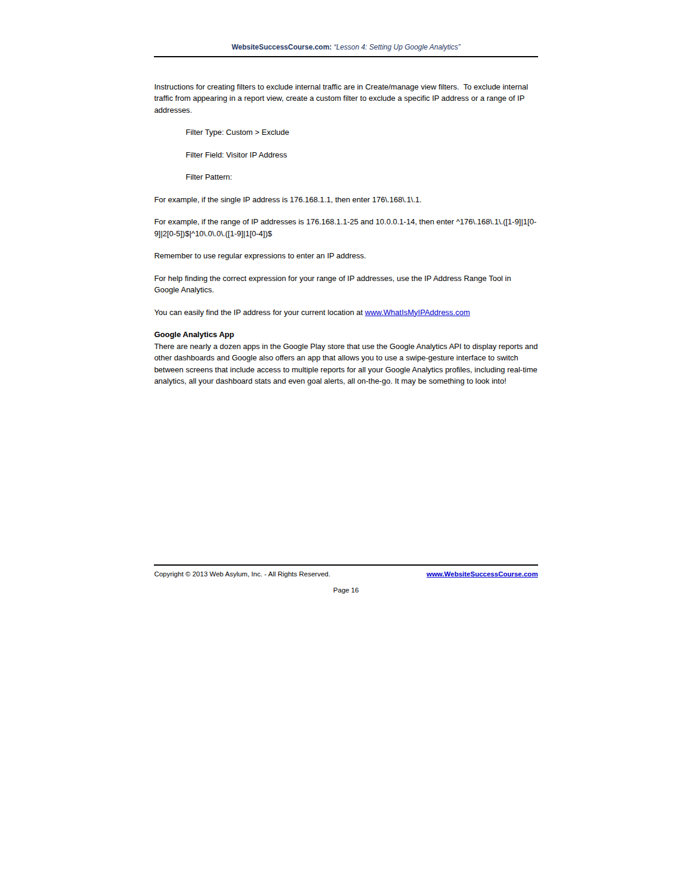WebsiteSuccessCourse.com: “Lesson 4: Setting Up Google Analytics”
Instructions for creating filters to exclude internal traffic are in Create/manage view filters. To exclude internal traffic from appearing in a report view, create a custom filter to exclude a specific IP address or a range of IP addresses.
Filter Type: Custom > Exclude
Filter Field: Visitor IP Address
Filter Pattern:
For example, if the single IP address is 176.168.1.1, then enter 176\.168\.1\.1.
For example, if the range of IP addresses is 176.168.1.1-25 and 10.0.0.1-14, then enter ^176\.168\.1\.([1-9]|1[0-9]|2[0-5])$|^10\.0\.0\.([1-9]|1[0-4])$
Remember to use regular expressions to enter an IP address.
For help finding the correct expression for your range of IP addresses, use the IP Address Range Tool in Google Analytics.
You can easily find the IP address for your current location at www.WhatIsMyIPAddress.com
Google Analytics App
There are nearly a dozen apps in the Google Play store that use the Google Analytics API to display reports and other dashboards and Google also offers an app that allows you to use a swipe-gesture interface to switch between screens that include access to multiple reports for all your Google Analytics profiles, including real-time analytics, all your dashboard stats and even goal alerts, all on-the-go. It may be something to look into!
Copyright © 2013 Web Asylum, Inc. - All Rights Reserved.
www.WebsiteSuccessCourse.com
Page 16